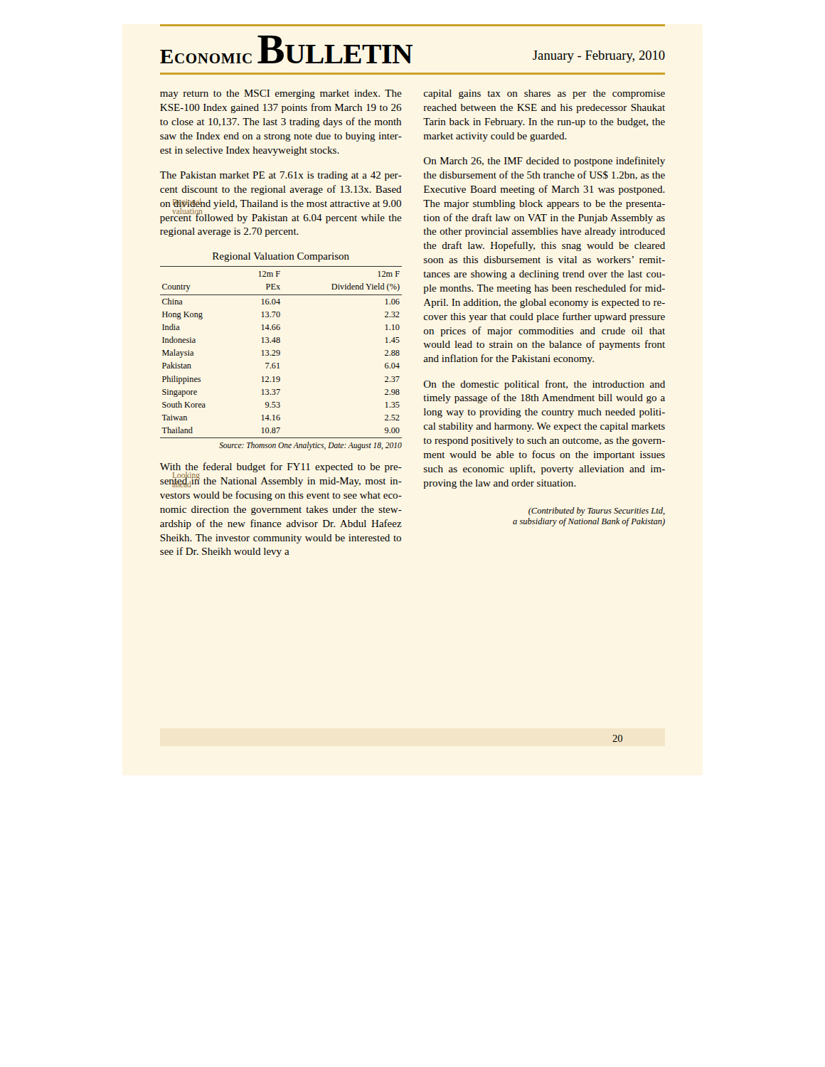Economic Bulletin
January - February, 2010
may return to the MSCI emerging market index. The KSE-100 Index gained 137 points from March 19 to 26 to close at 10,137. The last 3 trading days of the month saw the Index end on a strong note due to buying interest in selective Index heavyweight stocks.
Regional
valuation
The Pakistan market PE at 7.61x is trading at a 42 percent discount to the regional average of 13.13x. Based on dividend yield, Thailand is the most attractive at 9.00 percent followed by Pakistan at 6.04 percent while the regional average is 2.70 percent.
Regional Valuation Comparison
| | 12m F | 12m F |
| --- | --- | --- |
| Country | PEx | Dividend Yield (%) |
| China | 16.04 | 1.06 |
| Hong Kong | 13.70 | 2.32 |
| India | 14.66 | 1.10 |
| Indonesia | 13.48 | 1.45 |
| Malaysia | 13.29 | 2.88 |
| Pakistan | 7.61 | 6.04 |
| Philippines | 12.19 | 2.37 |
| Singapore | 13.37 | 2.98 |
| South Korea | 9.53 | 1.35 |
| Taiwan | 14.16 | 2.52 |
| Thailand | 10.87 | 9.00 |
Source: Thomson One Analytics, Date: August 18, 2010
Looking
ahead
With the federal budget for FY11 expected to be presented in the National Assembly in mid-May, most investors would be focusing on this event to see what economic direction the government takes under the stewardship of the new finance advisor Dr. Abdul Hafeez Sheikh. The investor community would be interested to see if Dr. Sheikh would levy a
capital gains tax on shares as per the compromise reached between the KSE and his predecessor Shaukat Tarin back in February. In the run-up to the budget, the market activity could be guarded.
On March 26, the IMF decided to postpone indefinitely the disbursement of the 5th tranche of US$ 1.2bn, as the Executive Board meeting of March 31 was postponed. The major stumbling block appears to be the presentation of the draft law on VAT in the Punjab Assembly as the other provincial assemblies have already introduced the draft law. Hopefully, this snag would be cleared soon as this disbursement is vital as workers’ remittances are showing a declining trend over the last couple months. The meeting has been rescheduled for mid-April. In addition, the global economy is expected to recover this year that could place further upward pressure on prices of major commodities and crude oil that would lead to strain on the balance of payments front and inflation for the Pakistani economy.
On the domestic political front, the introduction and timely passage of the 18th Amendment bill would go a long way to providing the country much needed political stability and harmony. We expect the capital markets to respond positively to such an outcome, as the government would be able to focus on the important issues such as economic uplift, poverty alleviation and improving the law and order situation.
(Contributed by Taurus Securities Ltd,
a subsidiary of National Bank of Pakistan)
20